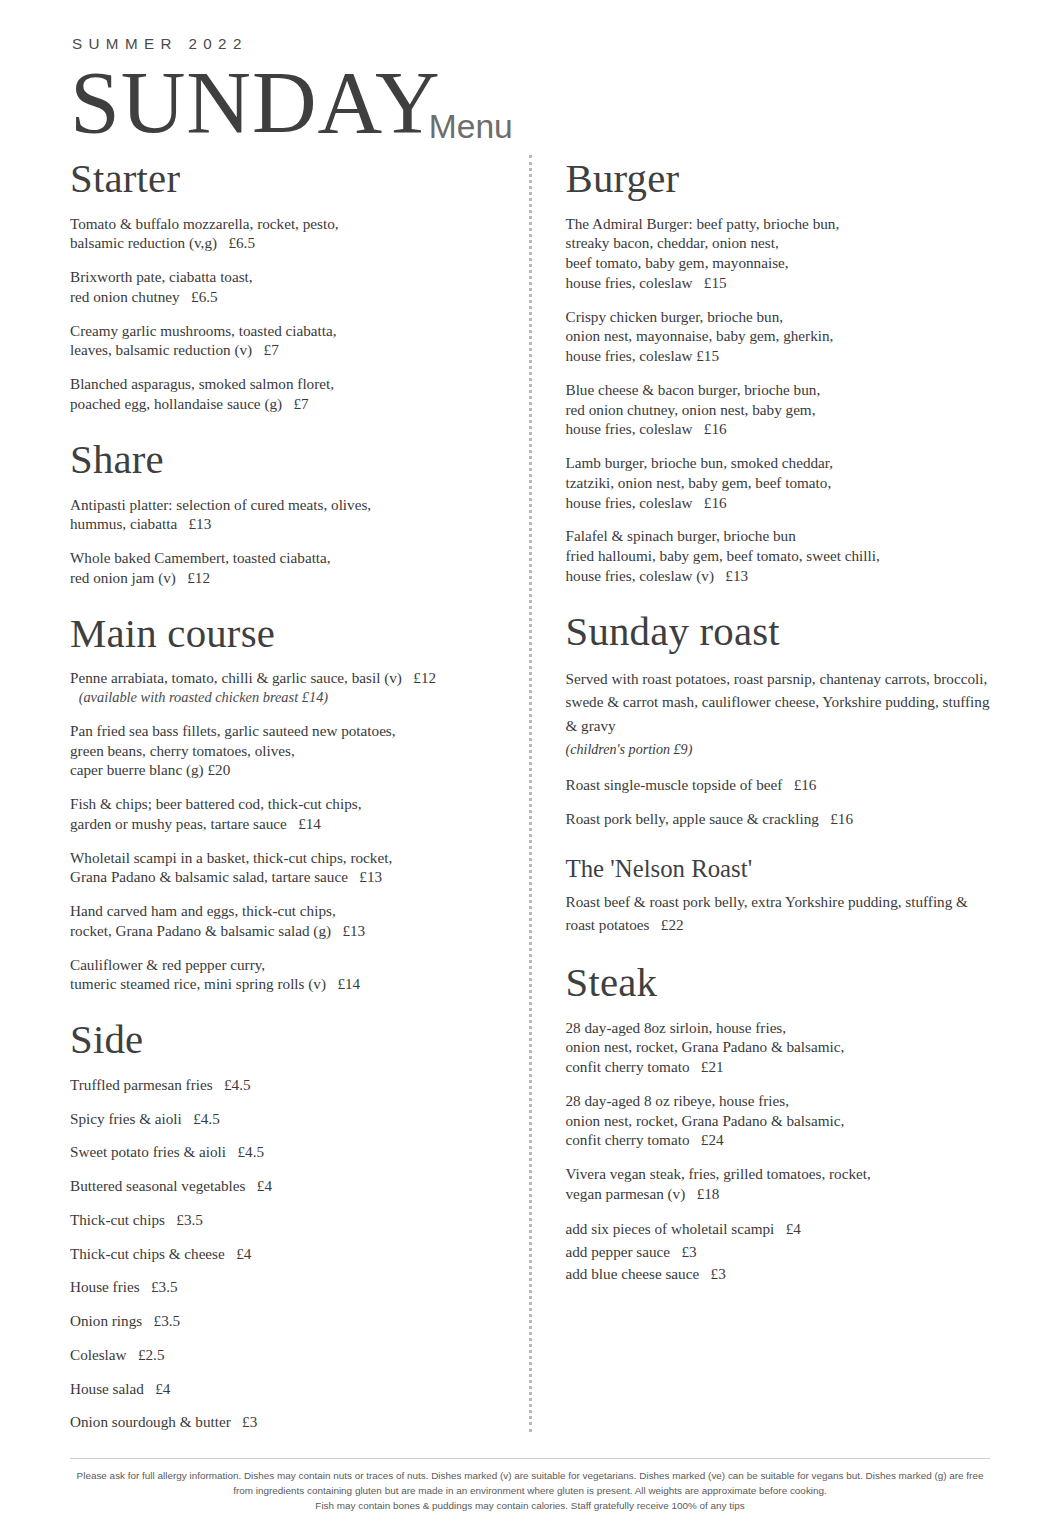Summer 2022
SUNDAY Menu
Starter
Tomato & buffalo mozzarella, rocket, pesto,
balsamic reduction (v,g) £6.5
Brixworth pate, ciabatta toast,
red onion chutney £6.5
Creamy garlic mushrooms, toasted ciabatta,
leaves, balsamic reduction (v) £7
Blanched asparagus, smoked salmon floret,
poached egg, hollandaise sauce (g) £7
Share
Antipasti platter: selection of cured meats, olives,
hummus, ciabatta £13
Whole baked Camembert, toasted ciabatta,
red onion jam (v) £12
Main course
Penne arrabiata, tomato, chilli & garlic sauce, basil (v) £12 (available with roasted chicken breast £14)
Pan fried sea bass fillets, garlic sauteed new potatoes,
green beans, cherry tomatoes, olives,
caper buerre blanc (g) £20
Fish & chips; beer battered cod, thick-cut chips,
garden or mushy peas, tartare sauce £14
Wholetail scampi in a basket, thick-cut chips, rocket,
Grana Padano & balsamic salad, tartare sauce £13
Hand carved ham and eggs, thick-cut chips,
rocket, Grana Padano & balsamic salad (g) £13
Cauliflower & red pepper curry,
tumeric steamed rice, mini spring rolls (v) £14
Side
Truffled parmesan fries £4.5
Spicy fries & aioli £4.5
Sweet potato fries & aioli £4.5
Buttered seasonal vegetables £4
Thick-cut chips £3.5
Thick-cut chips & cheese £4
House fries £3.5
Onion rings £3.5
Coleslaw £2.5
House salad £4
Onion sourdough & butter £3
Burger
The Admiral Burger: beef patty, brioche bun,
streaky bacon, cheddar, onion nest,
beef tomato, baby gem, mayonnaise,
house fries, coleslaw £15
Crispy chicken burger, brioche bun,
onion nest, mayonnaise, baby gem, gherkin,
house fries, coleslaw £15
Blue cheese & bacon burger, brioche bun,
red onion chutney, onion nest, baby gem,
house fries, coleslaw £16
Lamb burger, brioche bun, smoked cheddar,
tzatziki, onion nest, baby gem, beef tomato,
house fries, coleslaw £16
Falafel & spinach burger, brioche bun
fried halloumi, baby gem, beef tomato, sweet chilli,
house fries, coleslaw (v) £13
Sunday roast
Served with roast potatoes, roast parsnip, chantenay carrots, broccoli, swede & carrot mash, cauliflower cheese, Yorkshire pudding, stuffing & gravy (children's portion £9)
Roast single-muscle topside of beef £16
Roast pork belly, apple sauce & crackling £16
The 'Nelson Roast'
Roast beef & roast pork belly, extra Yorkshire pudding, stuffing & roast potatoes £22
Steak
28 day-aged 8oz sirloin, house fries,
onion nest, rocket, Grana Padano & balsamic,
confit cherry tomato £21
28 day-aged 8 oz ribeye, house fries,
onion nest, rocket, Grana Padano & balsamic,
confit cherry tomato £24
Vivera vegan steak, fries, grilled tomatoes, rocket,
vegan parmesan (v) £18
add six pieces of wholetail scampi £4
add pepper sauce £3
add blue cheese sauce £3
Please ask for full allergy information. Dishes may contain nuts or traces of nuts. Dishes marked (v) are suitable for vegetarians. Dishes marked (ve) can be suitable for vegans but. Dishes marked (g) are free from ingredients containing gluten but are made in an environment where gluten is present. All weights are approximate before cooking.
Fish may contain bones & puddings may contain calories. Staff gratefully receive 100% of any tips